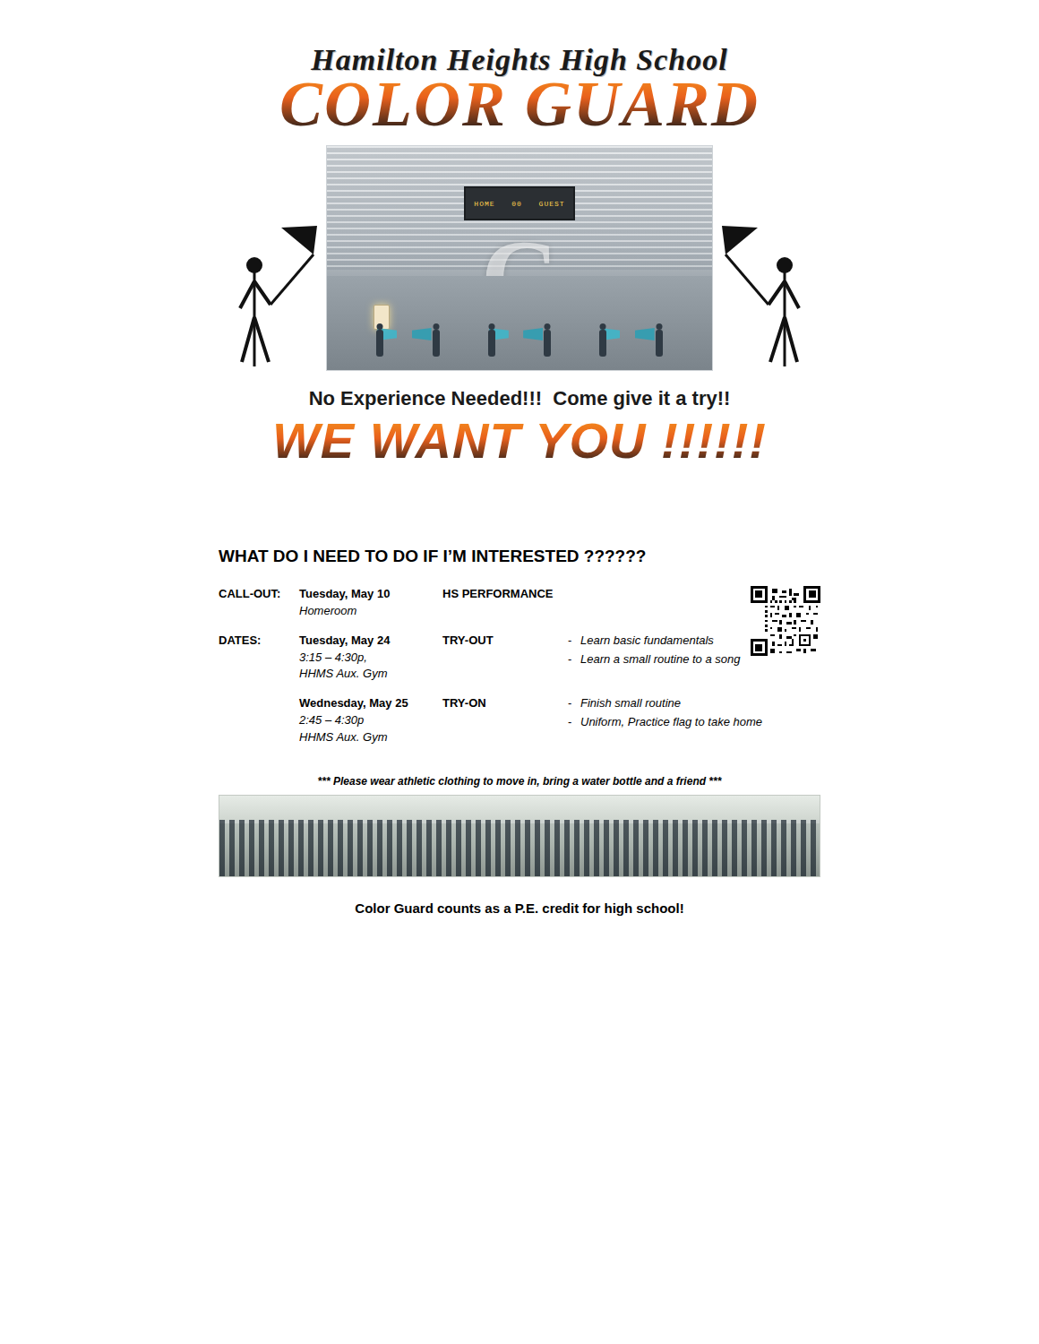Hamilton Heights High School
COLOR GUARD
HOME 00 GUEST
C
No Experience Needed!!! Come give it a try!!
WE WANT YOU !!!!!!
WHAT DO I NEED TO DO IF I’M INTERESTED ??????
| CALL-OUT: | Tuesday, May 10 Homeroom | HS PERFORMANCE | |
| DATES: | Tuesday, May 24 3:15 – 4:30p, HHMS Aux. Gym | TRY-OUT | Learn basic fundamentals Learn a small routine to a song |
| | Wednesday, May 25 2:45 – 4:30p HHMS Aux. Gym | TRY-ON | Finish small routine Uniform, Practice flag to take home |
*** Please wear athletic clothing to move in, bring a water bottle and a friend ***
Color Guard counts as a P.E. credit for high school!